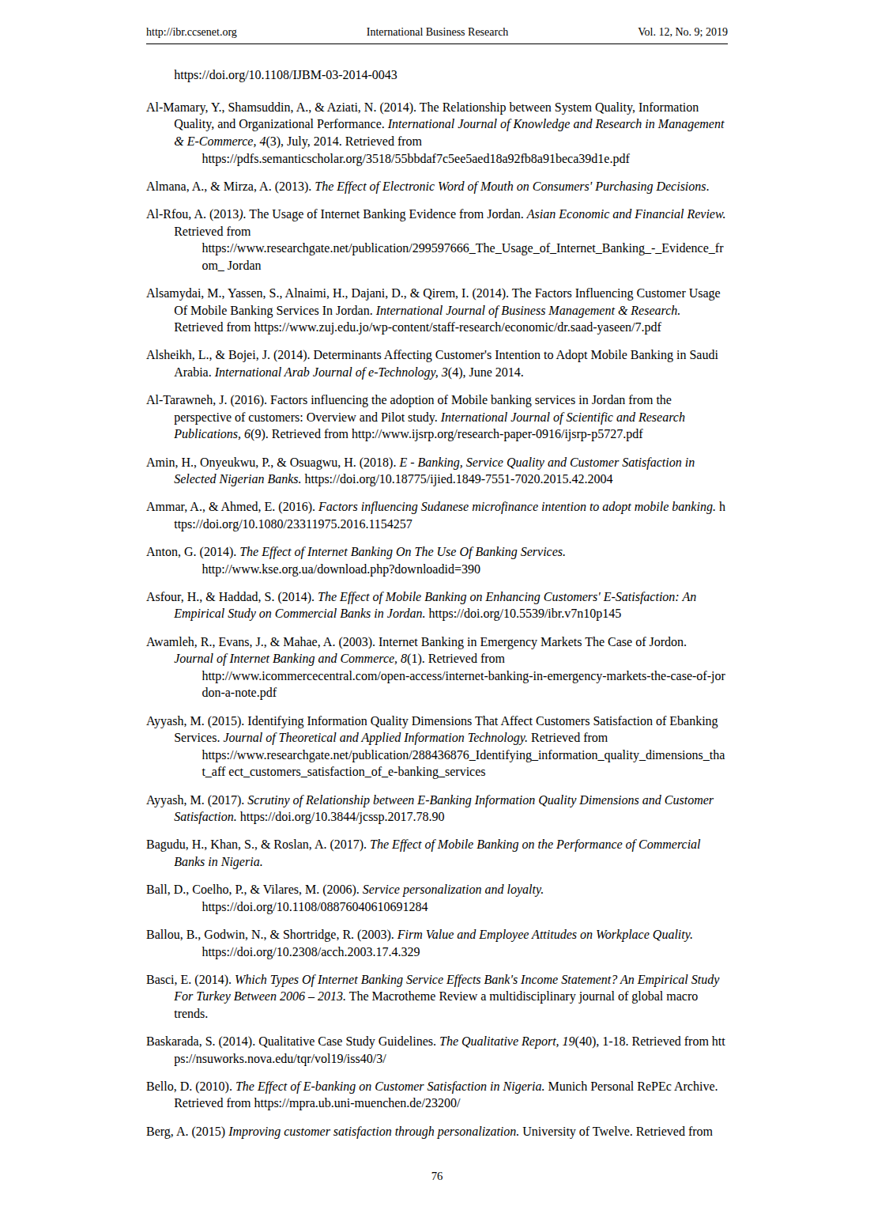http://ibr.ccsenet.org International Business Research Vol. 12, No. 9; 2019
https://doi.org/10.1108/IJBM-03-2014-0043
Al-Mamary, Y., Shamsuddin, A., & Aziati, N. (2014). The Relationship between System Quality, Information Quality, and Organizational Performance. International Journal of Knowledge and Research in Management & E-Commerce, 4(3), July, 2014. Retrieved from https://pdfs.semanticscholar.org/3518/55bbdaf7c5ee5aed18a92fb8a91beca39d1e.pdf
Almana, A., & Mirza, A. (2013). The Effect of Electronic Word of Mouth on Consumers' Purchasing Decisions.
Al-Rfou, A. (2013). The Usage of Internet Banking Evidence from Jordan. Asian Economic and Financial Review. Retrieved from https://www.researchgate.net/publication/299597666_The_Usage_of_Internet_Banking_-_Evidence_from_ Jordan
Alsamydai, M., Yassen, S., Alnaimi, H., Dajani, D., & Qirem, I. (2014). The Factors Influencing Customer Usage Of Mobile Banking Services In Jordan. International Journal of Business Management & Research. Retrieved from https://www.zuj.edu.jo/wp-content/staff-research/economic/dr.saad-yaseen/7.pdf
Alsheikh, L., & Bojei, J. (2014). Determinants Affecting Customer's Intention to Adopt Mobile Banking in Saudi Arabia. International Arab Journal of e-Technology, 3(4), June 2014.
Al-Tarawneh, J. (2016). Factors influencing the adoption of Mobile banking services in Jordan from the perspective of customers: Overview and Pilot study. International Journal of Scientific and Research Publications, 6(9). Retrieved from http://www.ijsrp.org/research-paper-0916/ijsrp-p5727.pdf
Amin, H., Onyeukwu, P., & Osuagwu, H. (2018). E - Banking, Service Quality and Customer Satisfaction in Selected Nigerian Banks. https://doi.org/10.18775/ijied.1849-7551-7020.2015.42.2004
Ammar, A., & Ahmed, E. (2016). Factors influencing Sudanese microfinance intention to adopt mobile banking. https://doi.org/10.1080/23311975.2016.1154257
Anton, G. (2014). The Effect of Internet Banking On The Use Of Banking Services. http://www.kse.org.ua/download.php?downloadid=390
Asfour, H., & Haddad, S. (2014). The Effect of Mobile Banking on Enhancing Customers' E-Satisfaction: An Empirical Study on Commercial Banks in Jordan. https://doi.org/10.5539/ibr.v7n10p145
Awamleh, R., Evans, J., & Mahae, A. (2003). Internet Banking in Emergency Markets The Case of Jordon. Journal of Internet Banking and Commerce, 8(1). Retrieved from http://www.icommercecentral.com/open-access/internet-banking-in-emergency-markets-the-case-of-jordon-a-note.pdf
Ayyash, M. (2015). Identifying Information Quality Dimensions That Affect Customers Satisfaction of Ebanking Services. Journal of Theoretical and Applied Information Technology. Retrieved from https://www.researchgate.net/publication/288436876_Identifying_information_quality_dimensions_that_aff ect_customers_satisfaction_of_e-banking_services
Ayyash, M. (2017). Scrutiny of Relationship between E-Banking Information Quality Dimensions and Customer Satisfaction. https://doi.org/10.3844/jcssp.2017.78.90
Bagudu, H., Khan, S., & Roslan, A. (2017). The Effect of Mobile Banking on the Performance of Commercial Banks in Nigeria.
Ball, D., Coelho, P., & Vilares, M. (2006). Service personalization and loyalty. https://doi.org/10.1108/08876040610691284
Ballou, B., Godwin, N., & Shortridge, R. (2003). Firm Value and Employee Attitudes on Workplace Quality. https://doi.org/10.2308/acch.2003.17.4.329
Basci, E. (2014). Which Types Of Internet Banking Service Effects Bank's Income Statement? An Empirical Study For Turkey Between 2006 – 2013. The Macrotheme Review a multidisciplinary journal of global macro trends.
Baskarada, S. (2014). Qualitative Case Study Guidelines. The Qualitative Report, 19(40), 1-18. Retrieved from https://nsuworks.nova.edu/tqr/vol19/iss40/3/
Bello, D. (2010). The Effect of E-banking on Customer Satisfaction in Nigeria. Munich Personal RePEc Archive. Retrieved from https://mpra.ub.uni-muenchen.de/23200/
Berg, A. (2015) Improving customer satisfaction through personalization. University of Twelve. Retrieved from
76